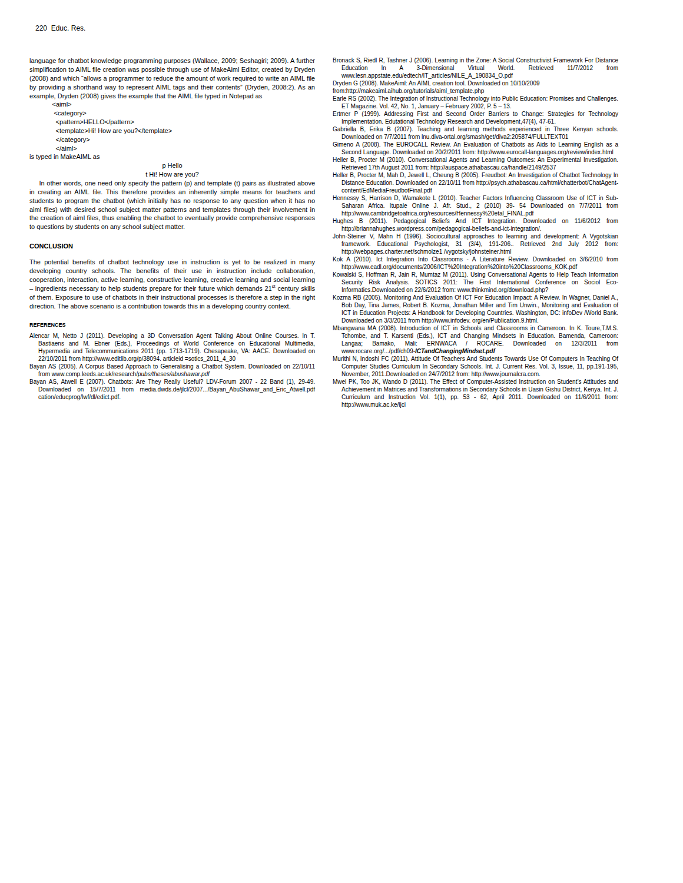220 Educ. Res.
language for chatbot knowledge programming purposes (Wallace, 2009; Seshagiri; 2009). A further simplification to AIML file creation was possible through use of MakeAiml Editor, created by Dryden (2008) and which “allows a programmer to reduce the amount of work required to write an AIML file by providing a shorthand way to represent AIML tags and their contents” (Dryden, 2008:2). As an example, Dryden (2008) gives the example that the AIML file typed in Notepad as
<aiml>
<category>
<pattern>HELLO</pattern>
<template>Hi! How are you?</template>
</category>
</aiml>
is typed in MakeAIML as
p Hello
t Hi! How are you?
In other words, one need only specify the pattern (p) and template (t) pairs as illustrated above in creating an AIML file. This therefore provides an inherently simple means for teachers and students to program the chatbot (which initially has no response to any question when it has no aiml files) with desired school subject matter patterns and templates through their involvement in the creation of aiml files, thus enabling the chatbot to eventually provide comprehensive responses to questions by students on any school subject matter.
CONCLUSION
The potential benefits of chatbot technology use in instruction is yet to be realized in many developing country schools. The benefits of their use in instruction include collaboration, cooperation, interaction, active learning, constructive learning, creative learning and social learning – ingredients necessary to help students prepare for their future which demands 21st century skills of them. Exposure to use of chatbots in their instructional processes is therefore a step in the right direction. The above scenario is a contribution towards this in a developing country context.
REFERENCES
Alencar M, Netto J (2011). Developing a 3D Conversation Agent Talking About Online Courses. In T. Bastiaens and M. Ebner (Eds.), Proceedings of World Conference on Educational Multimedia, Hypermedia and Telecommunications 2011 (pp. 1713-1719). Chesapeake, VA: AACE. Downloaded on 22/10/2011 from http://www.editlib.org/p/38094. articleid =sotics_2011_4_30
Bayan AS (2005). A Corpus Based Approach to Generalising a Chatbot System. Downloaded on 22/10/11 from www.comp.leeds.ac.uk/research/pubs/theses/abushawar.pdf
Bayan AS, Atwell E (2007). Chatbots: Are They Really Useful? LDV-Forum 2007 - 22 Band (1), 29-49. Downloaded on 15/7/2011 from media.dwds.de/jlcl/2007.../Bayan_AbuShawar_and_Eric_Atwell.pdf cation/educprog/lwf/dl/edict.pdf.
Bronack S, Riedl R, Tashner J (2006). Learning in the Zone: A Social Constructivist Framework For Distance Education In A 3-Dimensional Virtual World. Retrieved 11/7/2012 from www.lesn.appstate.edu/edtech/IT_articles/NILE_A_190834_O.pdf
Dryden G (2008). MakeAiml: An AIML creation tool. Downloaded on 10/10/2009
from:http://makeaiml.aihub.org/tutorials/aiml_template.php
Earle RS (2002). The Integration of Instructional Technology into Public Education: Promises and Challenges. ET Magazine. Vol. 42, No. 1, January – February 2002, P. 5 – 13.
Ertmer P (1999). Addressing First and Second Order Barriers to Change: Strategies for Technology Implementation. Edutational Technology Research and Development,47(4), 47-61.
Gabriella B, Erika B (2007). Teaching and learning methods experienced in Three Kenyan schools. Downloaded on 7/7/2011 from lnu.diva-ortal.org/smash/get/diva2:205874/FULLTEXT01
Gimeno A (2008). The EUROCALL Review. An Evaluation of Chatbots as Aids to Learning English as a Second Language. Downloaded on 20/2/2011 from: http://www.eurocall-languages.org/review/index.html
Heller B, Procter M (2010). Conversational Agents and Learning Outcomes: An Experimental Investigation. Retrieved 17th August 2011 from: http://auspace.athabascau.ca/handle/2149/2537
Heller B, Procter M, Mah D, Jewell L, Cheung B (2005). Freudbot: An Investigation of Chatbot Technology In Distance Education. Downloaded on 22/10/11 from http://psych.athabascau.ca/html/chatterbot/ChatAgent-content/EdMediaFreudbotFinal.pdf
Hennessy S, Harrison D, Wamakote L (2010). Teacher Factors Influencing Classroom Use of ICT in Sub-Saharan Africa. Itupale Online J. Afr. Stud., 2 (2010) 39- 54 Downloaded on 7/7/2011 from http://www.cambridgetoafrica.org/resources/Hennessy%20etal_FINAL.pdf
Hughes B (2011). Pedagogical Beliefs And ICT Integration. Downloaded on 11/6/2012 from http://briannahughes.wordpress.com/pedagogical-beliefs-and-ict-integration/.
John-Steiner V, Mahn H (1996). Sociocultural approaches to learning and development: A Vygotskian framework. Educational Psychologist, 31 (3/4), 191-206.. Retrieved 2nd July 2012 from: http://webpages.charter.net/schmolze1 /vygotsky/johnsteiner.html
Kok A (2010). Ict Integration Into Classrooms - A Literature Review. Downloaded on 3/6/2010 from http://www.eadl.org/documents/2006/ICT%20Integration%20into%20Classrooms_KOK.pdf
Kowalski S, Hoffman R, Jain R, Mumtaz M (2011). Using Conversational Agents to Help Teach Information Security Risk Analysis. SOTICS 2011: The First International Conference on Sociol Eco-Informatics.Downloaded on 22/6/2012 from: www.thinkmind.org/download.php?
Kozma RB (2005). Monitoring And Evaluation Of ICT For Education Impact: A Review. In Wagner, Daniel A., Bob Day, Tina James, Robert B. Kozma, Jonathan Miller and Tim Unwin., Monitoring and Evaluation of ICT in Education Projects: A Handbook for Developing Countries. Washington, DC: infoDev /World Bank. Downloaded on 3/3/2011 from http://www.infodev. org/en/Publication.9.html.
Mbangwana MA (2008). Introduction of ICT in Schools and Classrooms in Cameroon. In K. Toure,T.M.S. Tchombe, and T. Karsenti (Eds.), ICT and Changing Mindsets in Education. Bamenda, Cameroon: Langaa; Bamako, Mali: ERNWACA / ROCARE. Downloaded on 12/3/2011 from www.rocare.org/.../pdf/ch09-ICTandChangingMindset.pdf
Murithi N, Indoshi FC (2011). Attitude Of Teachers And Students Towards Use Of Computers In Teaching Of Computer Studies Curriculum In Secondary Schools. Int. J. Current Res. Vol. 3, Issue, 11, pp.191-195, November, 2011.Downloaded on 24/7/2012 from: http://www.journalcra.com.
Mwei PK, Too JK, Wando D (2011). The Effect of Computer-Assisted Instruction on Student’s Attitudes and Achievement in Matrices and Transformations in Secondary Schools in Uasin Gishu District, Kenya. Int. J. Curriculum and Instruction Vol. 1(1), pp. 53 - 62, April 2011. Downloaded on 11/6/2011 from: http://www.muk.ac.ke/ijci